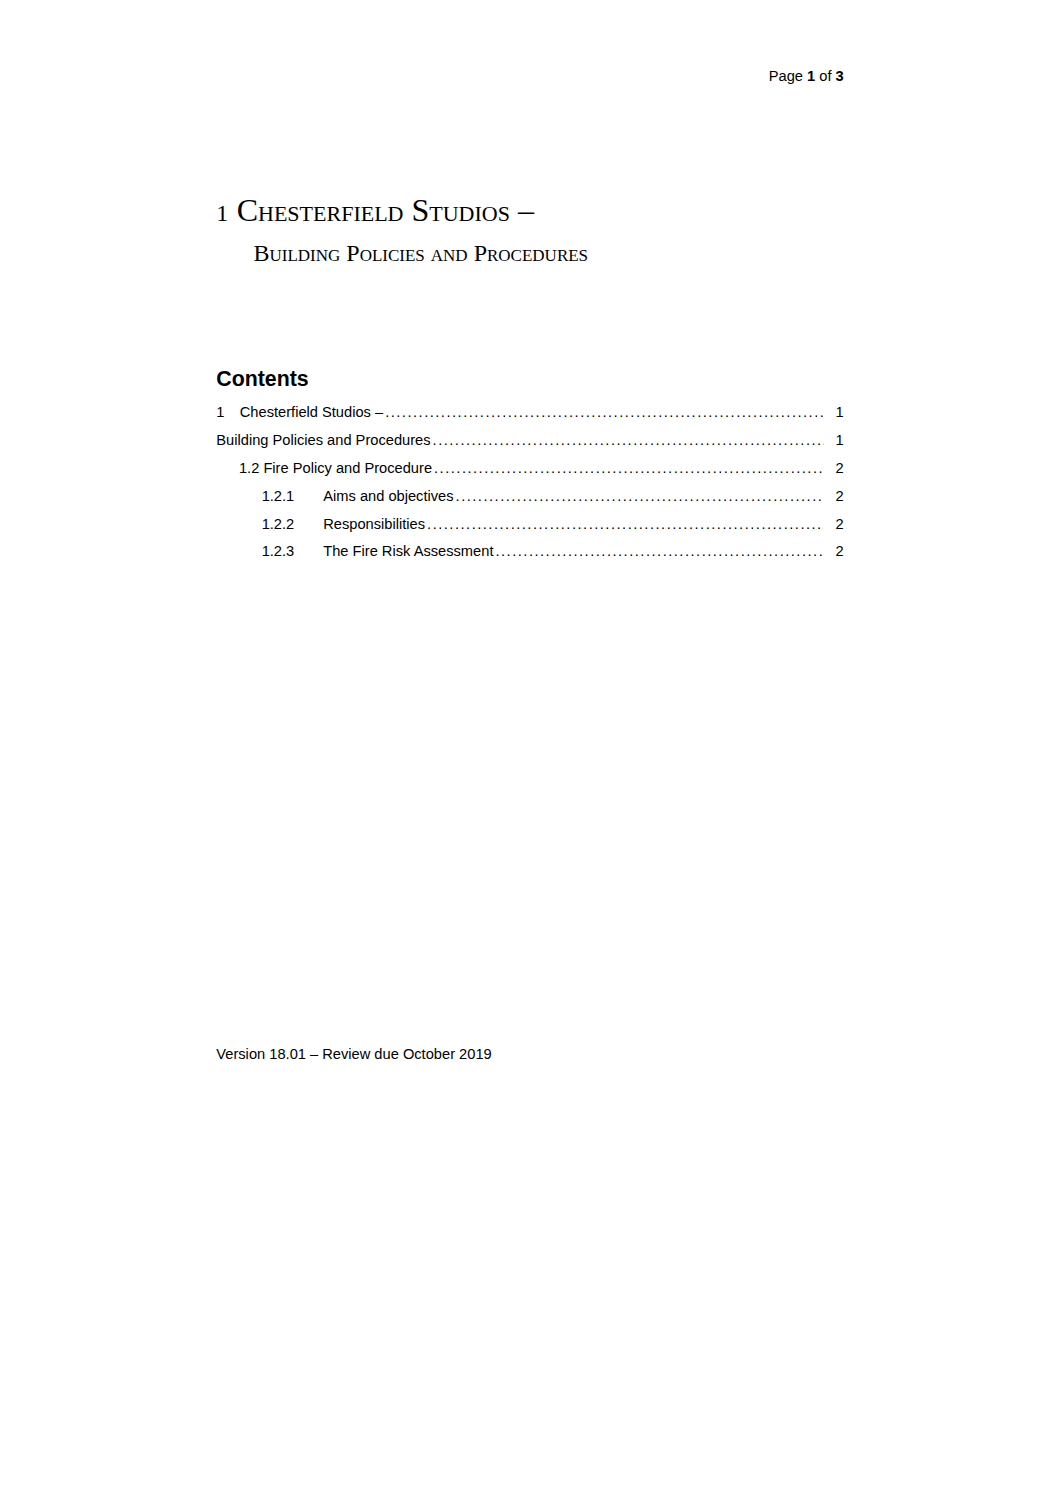Page 1 of 3
1 Chesterfield Studios –Building Policies and Procedures
Contents
1 Chesterfield Studios – ................................................................................................................. 1
Building Policies and Procedures ......................................................................................................... 1
1.2 Fire Policy and Procedure ......................................................................................................... 2
1.2.1 Aims and objectives ..................................................................................................... 2
1.2.2 Responsibilities ......................................................................................................... 2
1.2.3 The Fire Risk Assessment .............................................................................................. 2
Version 18.01 – Review due October 2019